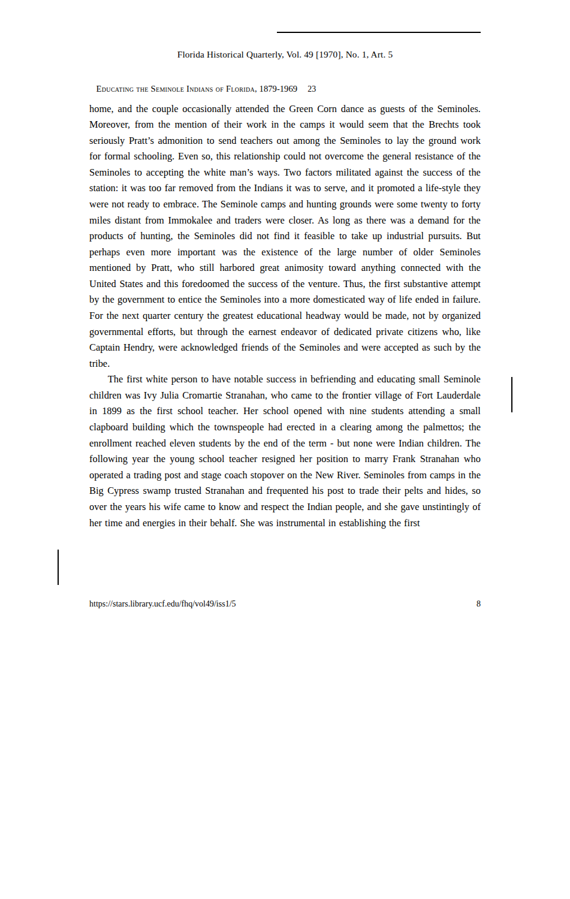Florida Historical Quarterly, Vol. 49 [1970], No. 1, Art. 5
Educating the Seminole Indians of Florida, 1879-196923
home, and the couple occasionally attended the Green Corn dance as guests of the Seminoles. Moreover, from the mention of their work in the camps it would seem that the Brechts took seriously Pratt’s admonition to send teachers out among the Seminoles to lay the ground work for formal schooling. Even so, this relationship could not overcome the general resistance of the Seminoles to accepting the white man’s ways. Two factors militated against the success of the station: it was too far removed from the Indians it was to serve, and it promoted a life-style they were not ready to embrace. The Seminole camps and hunting grounds were some twenty to forty miles distant from Immokalee and traders were closer. As long as there was a demand for the products of hunting, the Seminoles did not find it feasible to take up industrial pursuits. But perhaps even more important was the existence of the large number of older Seminoles mentioned by Pratt, who still harbored great animosity toward anything connected with the United States and this foredoomed the success of the venture. Thus, the first substantive attempt by the government to entice the Seminoles into a more domesticated way of life ended in failure. For the next quarter century the greatest educational headway would be made, not by organized governmental efforts, but through the earnest endeavor of dedicated private citizens who, like Captain Hendry, were acknowledged friends of the Seminoles and were accepted as such by the tribe.
The first white person to have notable success in befriending and educating small Seminole children was Ivy Julia Cromartie Stranahan, who came to the frontier village of Fort Lauderdale in 1899 as the first school teacher. Her school opened with nine students attending a small clapboard building which the townspeople had erected in a clearing among the palmettos; the enrollment reached eleven students by the end of the term - but none were Indian children. The following year the young school teacher resigned her position to marry Frank Stranahan who operated a trading post and stage coach stopover on the New River. Seminoles from camps in the Big Cypress swamp trusted Stranahan and frequented his post to trade their pelts and hides, so over the years his wife came to know and respect the Indian people, and she gave unstintingly of her time and energies in their behalf. She was instrumental in establishing the first
https://stars.library.ucf.edu/fhq/vol49/iss1/5 8